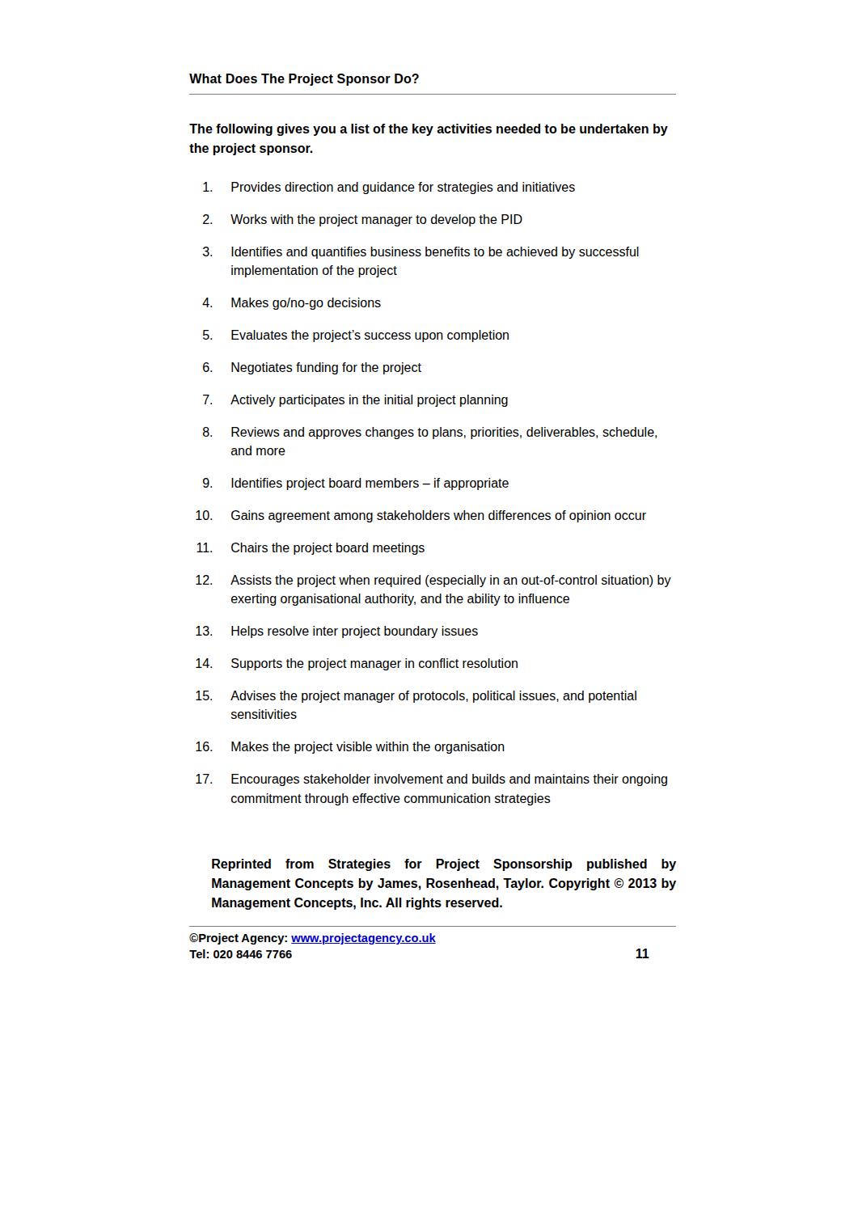What Does The Project Sponsor Do?
The following gives you a list of the key activities needed to be undertaken by the project sponsor.
Provides direction and guidance for strategies and initiatives
Works with the project manager to develop the PID
Identifies and quantifies business benefits to be achieved by successful implementation of the project
Makes go/no-go decisions
Evaluates the project’s success upon completion
Negotiates funding for the project
Actively participates in the initial project planning
Reviews and approves changes to plans, priorities, deliverables, schedule, and more
Identifies project board members – if appropriate
Gains agreement among stakeholders when differences of opinion occur
Chairs the project board meetings
Assists the project when required (especially in an out-of-control situation) by exerting organisational authority, and the ability to influence
Helps resolve inter project boundary issues
Supports the project manager in conflict resolution
Advises the project manager of protocols, political issues, and potential sensitivities
Makes the project visible within the organisation
Encourages stakeholder involvement and builds and maintains their ongoing commitment through effective communication strategies
Reprinted from Strategies for Project Sponsorship published by Management Concepts by James, Rosenhead, Taylor. Copyright © 2013 by Management Concepts, Inc. All rights reserved.
©Project Agency: www.projectagency.co.uk
Tel: 020 8446 7766
11